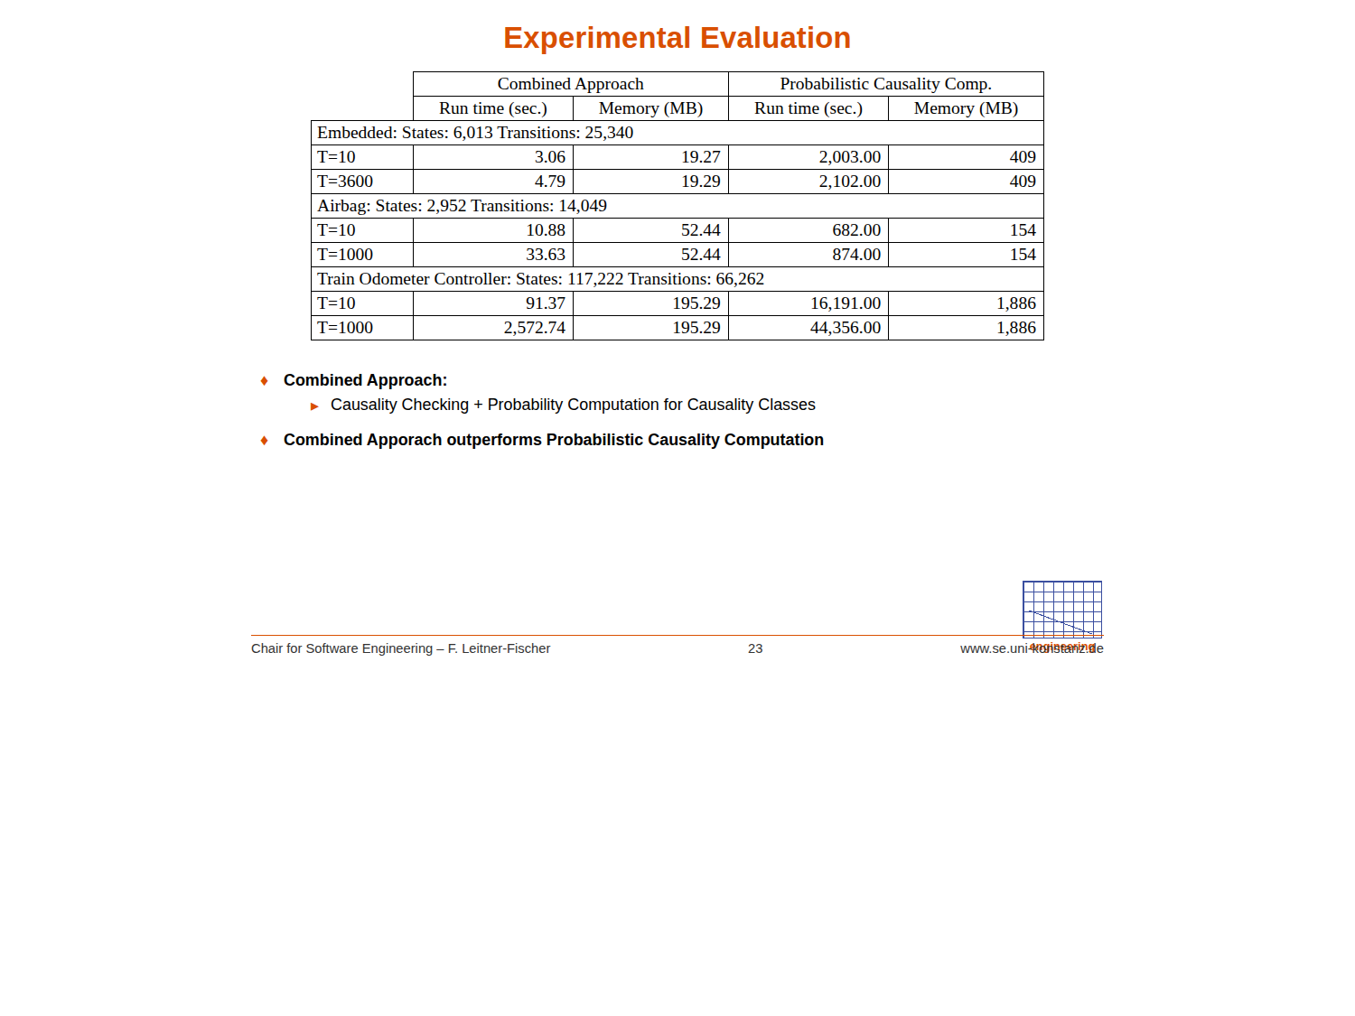Experimental Evaluation
| | Combined Approach | Probabilistic Causality Comp. |
| --- | --- | --- |
| | Run time (sec.) | Memory (MB) | Run time (sec.) | Memory (MB) |
| Embedded: States: 6,013 Transitions: 25,340 |
| T=10 | 3.06 | 19.27 | 2,003.00 | 409 |
| T=3600 | 4.79 | 19.29 | 2,102.00 | 409 |
| Airbag: States: 2,952 Transitions: 14,049 |
| T=10 | 10.88 | 52.44 | 682.00 | 154 |
| T=1000 | 33.63 | 52.44 | 874.00 | 154 |
| Train Odometer Controller: States: 117,222 Transitions: 66,262 |
| T=10 | 91.37 | 195.29 | 16,191.00 | 1,886 |
| T=1000 | 2,572.74 | 195.29 | 44,356.00 | 1,886 |
Combined Approach:
Causality Checking + Probability Computation for Causality Classes
Combined Apporach outperforms Probabilistic Causality Computation
engineering
Chair for Software Engineering – F. Leitner-Fischer www.se.uni-konstanz.de
23